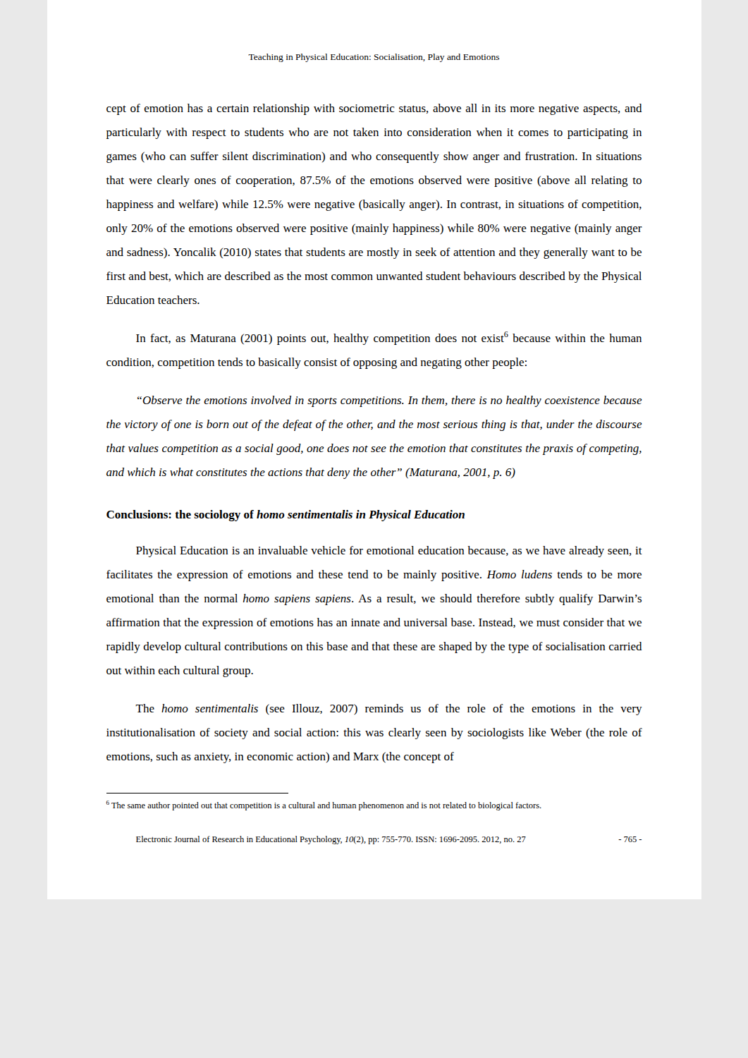Teaching in Physical Education: Socialisation, Play and Emotions
cept of emotion has a certain relationship with sociometric status, above all in its more negative aspects, and particularly with respect to students who are not taken into consideration when it comes to participating in games (who can suffer silent discrimination) and who consequently show anger and frustration. In situations that were clearly ones of cooperation, 87.5% of the emotions observed were positive (above all relating to happiness and welfare) while 12.5% were negative (basically anger). In contrast, in situations of competition, only 20% of the emotions observed were positive (mainly happiness) while 80% were negative (mainly anger and sadness). Yoncalik (2010) states that students are mostly in seek of attention and they generally want to be first and best, which are described as the most common unwanted student behaviours described by the Physical Education teachers.
In fact, as Maturana (2001) points out, healthy competition does not exist6 because within the human condition, competition tends to basically consist of opposing and negating other people:
“Observe the emotions involved in sports competitions. In them, there is no healthy coexistence because the victory of one is born out of the defeat of the other, and the most serious thing is that, under the discourse that values competition as a social good, one does not see the emotion that constitutes the praxis of competing, and which is what constitutes the actions that deny the other” (Maturana, 2001, p. 6)
Conclusions: the sociology of homo sentimentalis in Physical Education
Physical Education is an invaluable vehicle for emotional education because, as we have already seen, it facilitates the expression of emotions and these tend to be mainly positive. Homo ludens tends to be more emotional than the normal homo sapiens sapiens. As a result, we should therefore subtly qualify Darwin’s affirmation that the expression of emotions has an innate and universal base. Instead, we must consider that we rapidly develop cultural contributions on this base and that these are shaped by the type of socialisation carried out within each cultural group.
The homo sentimentalis (see Illouz, 2007) reminds us of the role of the emotions in the very institutionalisation of society and social action: this was clearly seen by sociologists like Weber (the role of emotions, such as anxiety, in economic action) and Marx (the concept of
6 The same author pointed out that competition is a cultural and human phenomenon and is not related to biological factors.
Electronic Journal of Research in Educational Psychology, 10(2), pp: 755-770. ISSN: 1696-2095. 2012, no. 27 - 765 -